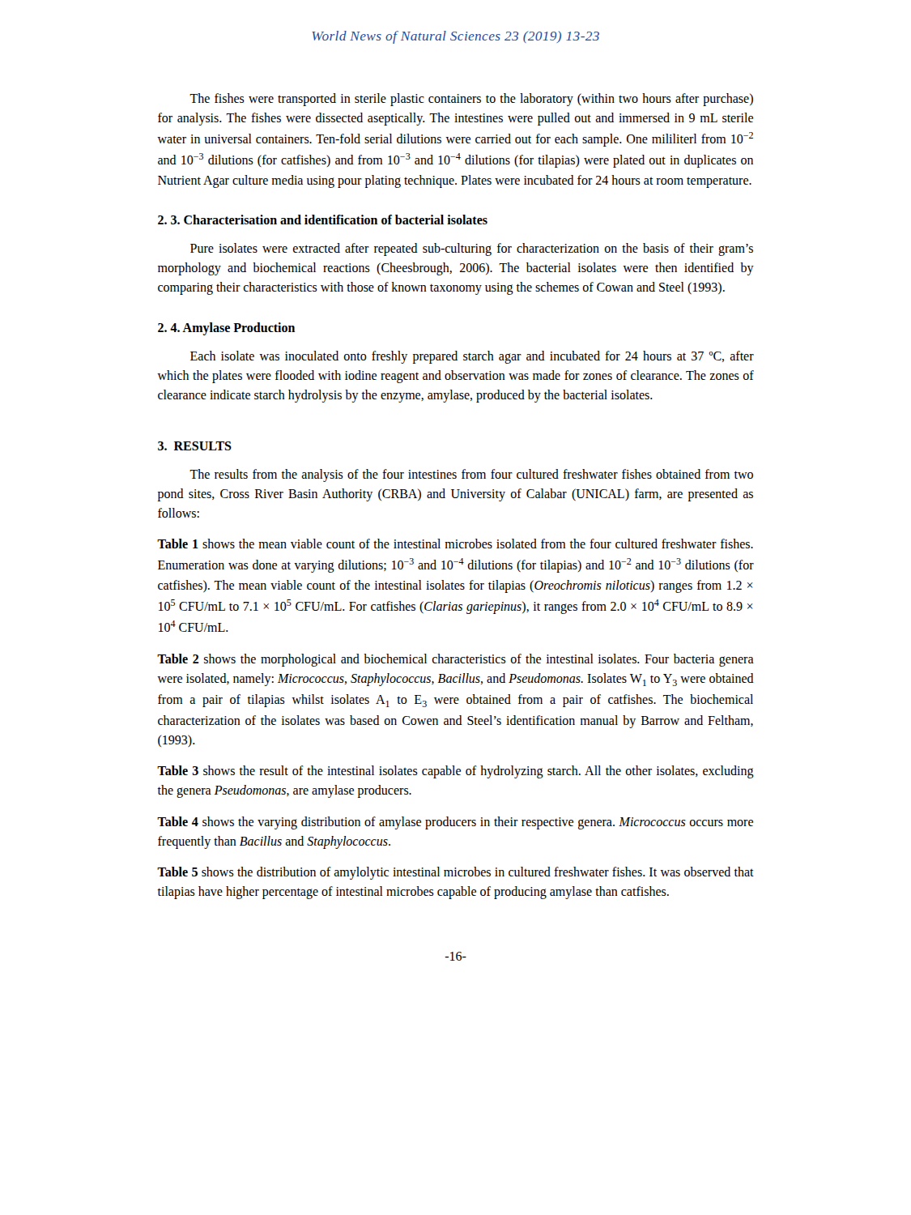World News of Natural Sciences 23 (2019) 13-23
The fishes were transported in sterile plastic containers to the laboratory (within two hours after purchase) for analysis. The fishes were dissected aseptically. The intestines were pulled out and immersed in 9 mL sterile water in universal containers. Ten-fold serial dilutions were carried out for each sample. One mililiterl from 10−2 and 10−3 dilutions (for catfishes) and from 10−3 and 10−4 dilutions (for tilapias) were plated out in duplicates on Nutrient Agar culture media using pour plating technique. Plates were incubated for 24 hours at room temperature.
2. 3. Characterisation and identification of bacterial isolates
Pure isolates were extracted after repeated sub-culturing for characterization on the basis of their gram’s morphology and biochemical reactions (Cheesbrough, 2006). The bacterial isolates were then identified by comparing their characteristics with those of known taxonomy using the schemes of Cowan and Steel (1993).
2. 4. Amylase Production
Each isolate was inoculated onto freshly prepared starch agar and incubated for 24 hours at 37 ºC, after which the plates were flooded with iodine reagent and observation was made for zones of clearance. The zones of clearance indicate starch hydrolysis by the enzyme, amylase, produced by the bacterial isolates.
3. RESULTS
The results from the analysis of the four intestines from four cultured freshwater fishes obtained from two pond sites, Cross River Basin Authority (CRBA) and University of Calabar (UNICAL) farm, are presented as follows:
Table 1 shows the mean viable count of the intestinal microbes isolated from the four cultured freshwater fishes. Enumeration was done at varying dilutions; 10−3 and 10−4 dilutions (for tilapias) and 10−2 and 10−3 dilutions (for catfishes). The mean viable count of the intestinal isolates for tilapias (Oreochromis niloticus) ranges from 1.2 × 105 CFU/mL to 7.1 × 105 CFU/mL. For catfishes (Clarias gariepinus), it ranges from 2.0 × 104 CFU/mL to 8.9 × 104 CFU/mL.
Table 2 shows the morphological and biochemical characteristics of the intestinal isolates. Four bacteria genera were isolated, namely: Micrococcus, Staphylococcus, Bacillus, and Pseudomonas. Isolates W1 to Y3 were obtained from a pair of tilapias whilst isolates A1 to E3 were obtained from a pair of catfishes. The biochemical characterization of the isolates was based on Cowen and Steel’s identification manual by Barrow and Feltham, (1993).
Table 3 shows the result of the intestinal isolates capable of hydrolyzing starch. All the other isolates, excluding the genera Pseudomonas, are amylase producers.
Table 4 shows the varying distribution of amylase producers in their respective genera. Micrococcus occurs more frequently than Bacillus and Staphylococcus.
Table 5 shows the distribution of amylolytic intestinal microbes in cultured freshwater fishes. It was observed that tilapias have higher percentage of intestinal microbes capable of producing amylase than catfishes.
-16-